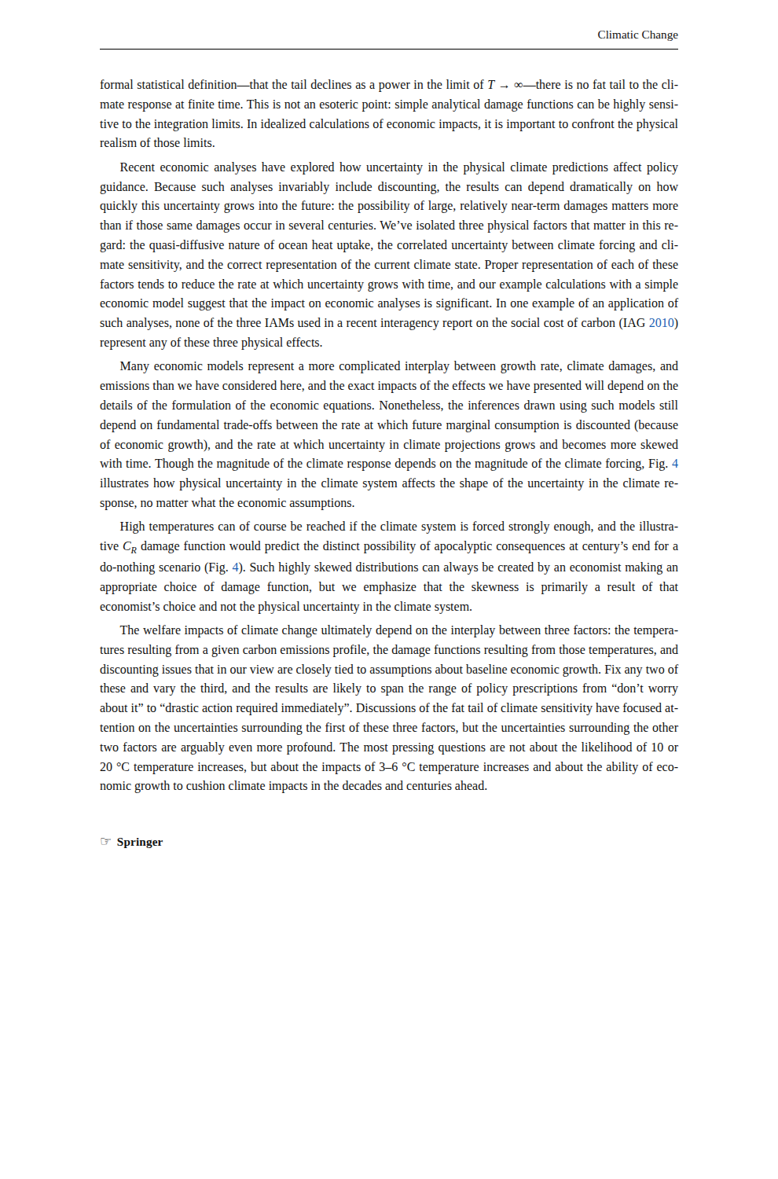Climatic Change
formal statistical definition—that the tail declines as a power in the limit of T → ∞—there is no fat tail to the climate response at finite time. This is not an esoteric point: simple analytical damage functions can be highly sensitive to the integration limits. In idealized calculations of economic impacts, it is important to confront the physical realism of those limits.
Recent economic analyses have explored how uncertainty in the physical climate predictions affect policy guidance. Because such analyses invariably include discounting, the results can depend dramatically on how quickly this uncertainty grows into the future: the possibility of large, relatively near-term damages matters more than if those same damages occur in several centuries. We’ve isolated three physical factors that matter in this regard: the quasi-diffusive nature of ocean heat uptake, the correlated uncertainty between climate forcing and climate sensitivity, and the correct representation of the current climate state. Proper representation of each of these factors tends to reduce the rate at which uncertainty grows with time, and our example calculations with a simple economic model suggest that the impact on economic analyses is significant. In one example of an application of such analyses, none of the three IAMs used in a recent interagency report on the social cost of carbon (IAG 2010) represent any of these three physical effects.
Many economic models represent a more complicated interplay between growth rate, climate damages, and emissions than we have considered here, and the exact impacts of the effects we have presented will depend on the details of the formulation of the economic equations. Nonetheless, the inferences drawn using such models still depend on fundamental trade-offs between the rate at which future marginal consumption is discounted (because of economic growth), and the rate at which uncertainty in climate projections grows and becomes more skewed with time. Though the magnitude of the climate response depends on the magnitude of the climate forcing, Fig. 4 illustrates how physical uncertainty in the climate system affects the shape of the uncertainty in the climate response, no matter what the economic assumptions.
High temperatures can of course be reached if the climate system is forced strongly enough, and the illustrative CR damage function would predict the distinct possibility of apocalyptic consequences at century’s end for a do-nothing scenario (Fig. 4). Such highly skewed distributions can always be created by an economist making an appropriate choice of damage function, but we emphasize that the skewness is primarily a result of that economist’s choice and not the physical uncertainty in the climate system.
The welfare impacts of climate change ultimately depend on the interplay between three factors: the temperatures resulting from a given carbon emissions profile, the damage functions resulting from those temperatures, and discounting issues that in our view are closely tied to assumptions about baseline economic growth. Fix any two of these and vary the third, and the results are likely to span the range of policy prescriptions from “don’t worry about it” to “drastic action required immediately”. Discussions of the fat tail of climate sensitivity have focused attention on the uncertainties surrounding the first of these three factors, but the uncertainties surrounding the other two factors are arguably even more profound. The most pressing questions are not about the likelihood of 10 or 20 °C temperature increases, but about the impacts of 3–6 °C temperature increases and about the ability of economic growth to cushion climate impacts in the decades and centuries ahead.
☞ Springer